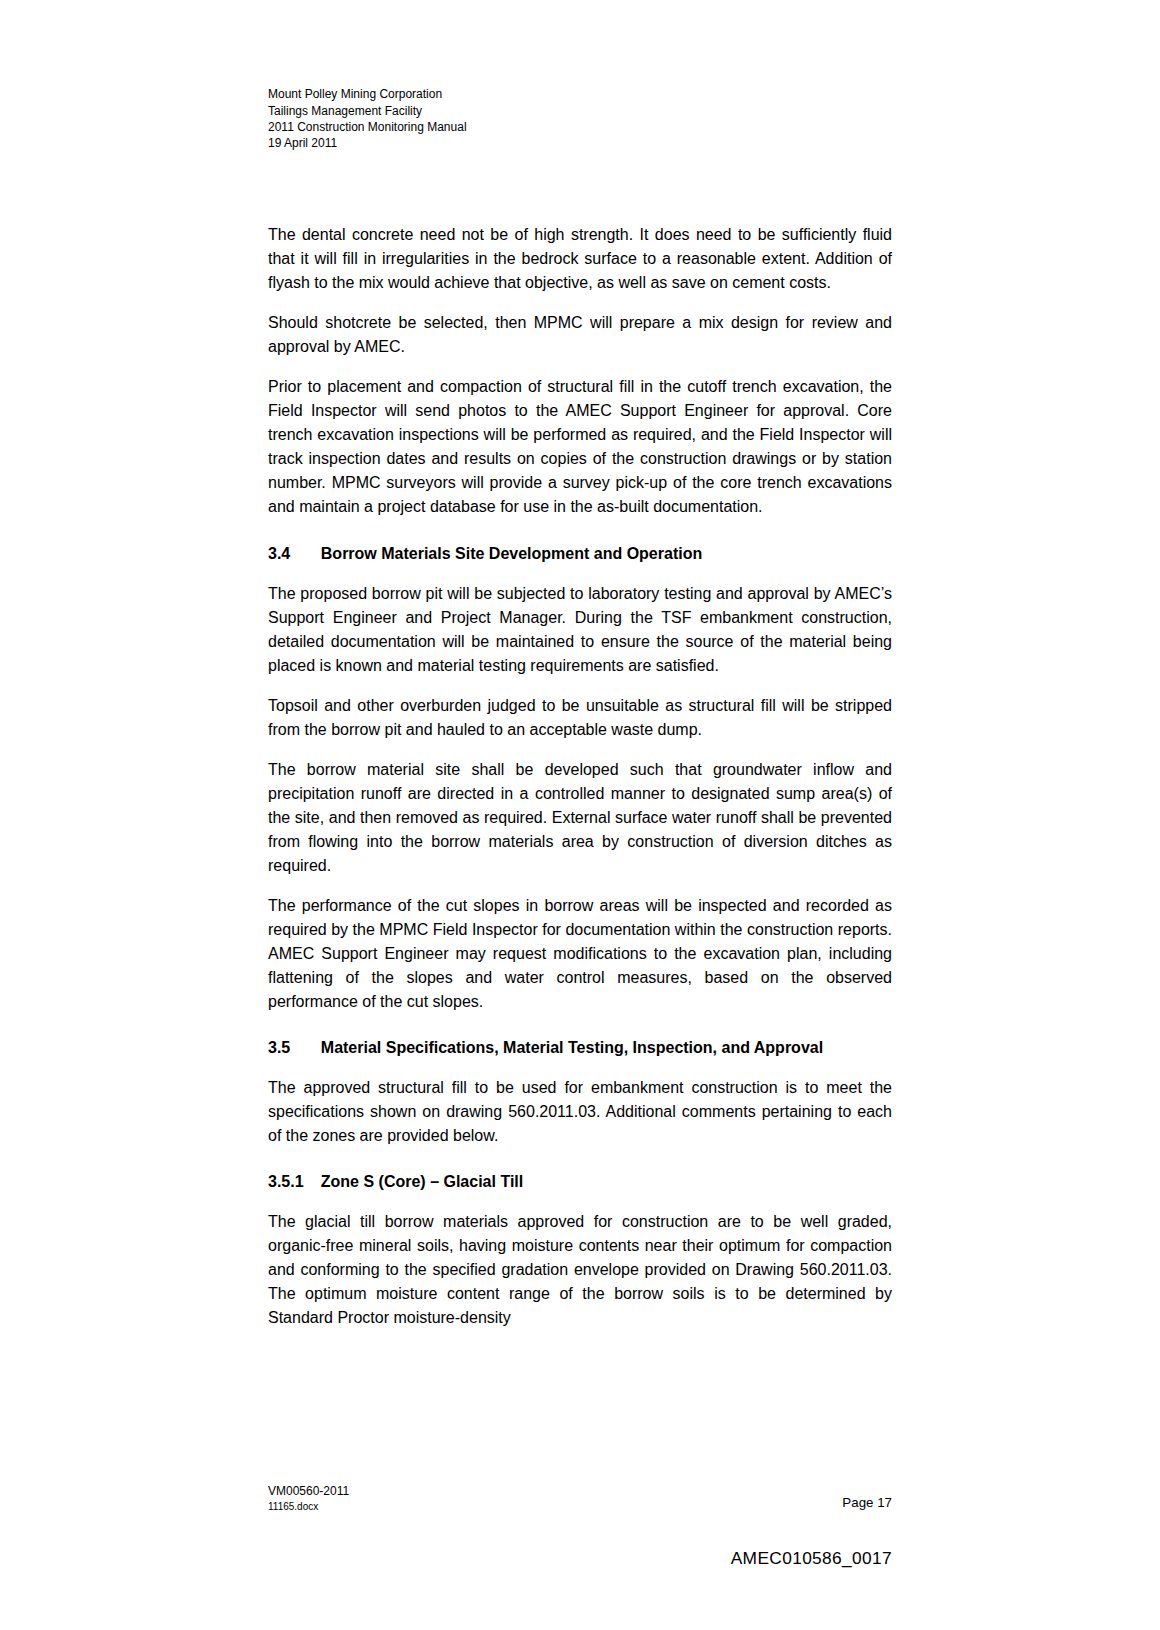Mount Polley Mining Corporation
Tailings Management Facility
2011 Construction Monitoring Manual
19 April 2011
The dental concrete need not be of high strength. It does need to be sufficiently fluid that it will fill in irregularities in the bedrock surface to a reasonable extent. Addition of flyash to the mix would achieve that objective, as well as save on cement costs.
Should shotcrete be selected, then MPMC will prepare a mix design for review and approval by AMEC.
Prior to placement and compaction of structural fill in the cutoff trench excavation, the Field Inspector will send photos to the AMEC Support Engineer for approval. Core trench excavation inspections will be performed as required, and the Field Inspector will track inspection dates and results on copies of the construction drawings or by station number. MPMC surveyors will provide a survey pick-up of the core trench excavations and maintain a project database for use in the as-built documentation.
3.4 Borrow Materials Site Development and Operation
The proposed borrow pit will be subjected to laboratory testing and approval by AMEC’s Support Engineer and Project Manager. During the TSF embankment construction, detailed documentation will be maintained to ensure the source of the material being placed is known and material testing requirements are satisfied.
Topsoil and other overburden judged to be unsuitable as structural fill will be stripped from the borrow pit and hauled to an acceptable waste dump.
The borrow material site shall be developed such that groundwater inflow and precipitation runoff are directed in a controlled manner to designated sump area(s) of the site, and then removed as required. External surface water runoff shall be prevented from flowing into the borrow materials area by construction of diversion ditches as required.
The performance of the cut slopes in borrow areas will be inspected and recorded as required by the MPMC Field Inspector for documentation within the construction reports. AMEC Support Engineer may request modifications to the excavation plan, including flattening of the slopes and water control measures, based on the observed performance of the cut slopes.
3.5 Material Specifications, Material Testing, Inspection, and Approval
The approved structural fill to be used for embankment construction is to meet the specifications shown on drawing 560.2011.03. Additional comments pertaining to each of the zones are provided below.
3.5.1 Zone S (Core) – Glacial Till
The glacial till borrow materials approved for construction are to be well graded, organic-free mineral soils, having moisture contents near their optimum for compaction and conforming to the specified gradation envelope provided on Drawing 560.2011.03. The optimum moisture content range of the borrow soils is to be determined by Standard Proctor moisture-density
VM00560-2011
11165.docx
Page 17
AMEC010586_0017